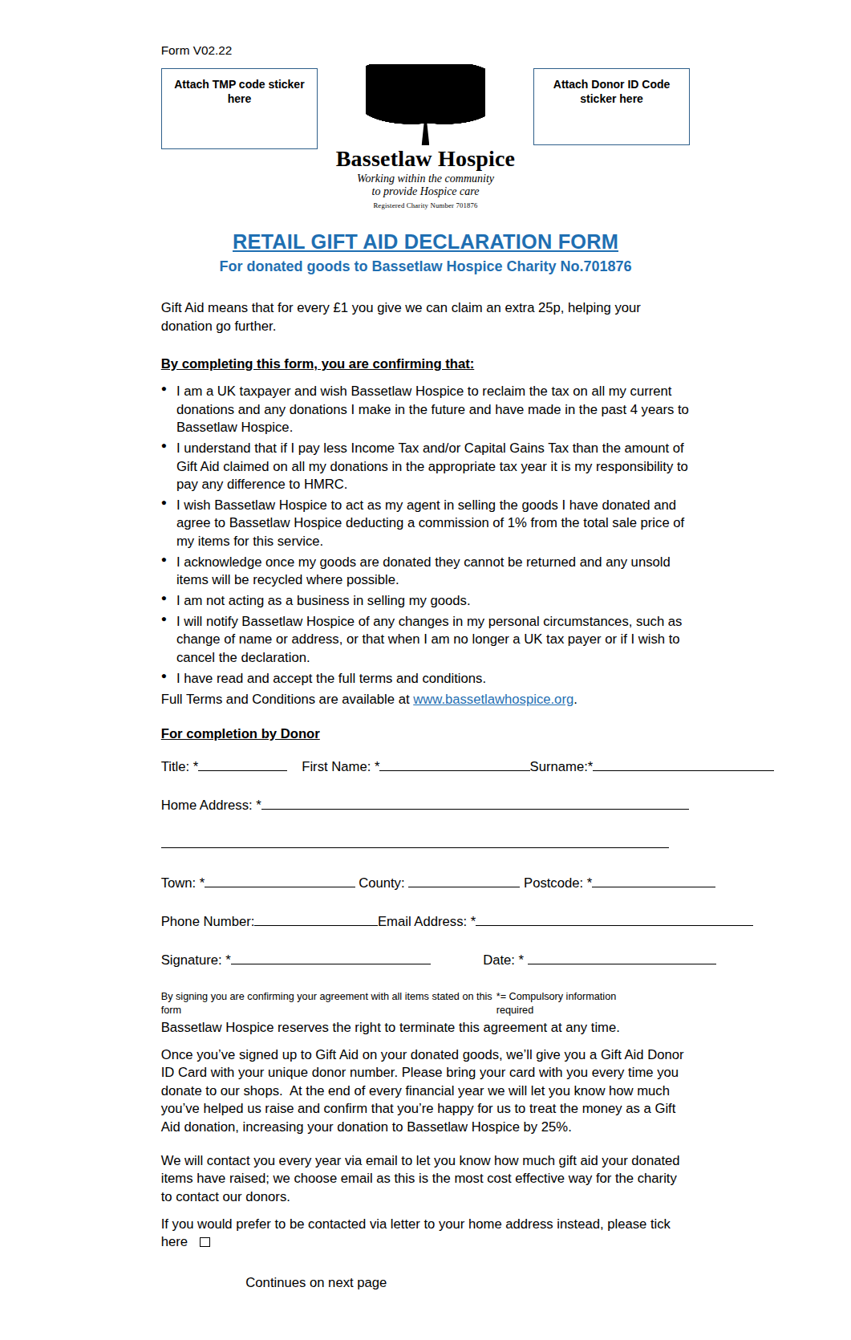Form V02.22
Attach TMP code sticker here
Bassetlaw Hospice
Working within the community
to provide Hospice care
Registered Charity Number 701876
Attach Donor ID Code sticker here
RETAIL GIFT AID DECLARATION FORM
For donated goods to Bassetlaw Hospice Charity No.701876
Gift Aid means that for every £1 you give we can claim an extra 25p, helping your donation go further.
By completing this form, you are confirming that:
I am a UK taxpayer and wish Bassetlaw Hospice to reclaim the tax on all my current donations and any donations I make in the future and have made in the past 4 years to Bassetlaw Hospice.
I understand that if I pay less Income Tax and/or Capital Gains Tax than the amount of Gift Aid claimed on all my donations in the appropriate tax year it is my responsibility to pay any difference to HMRC.
I wish Bassetlaw Hospice to act as my agent in selling the goods I have donated and agree to Bassetlaw Hospice deducting a commission of 1% from the total sale price of my items for this service.
I acknowledge once my goods are donated they cannot be returned and any unsold items will be recycled where possible.
I am not acting as a business in selling my goods.
I will notify Bassetlaw Hospice of any changes in my personal circumstances, such as change of name or address, or that when I am no longer a UK tax payer or if I wish to cancel the declaration.
I have read and accept the full terms and conditions.
Full Terms and Conditions are available at www.bassetlawhospice.org.
For completion by Donor
Title: * First Name: * Surname:*
Home Address: *
Town: * County: Postcode: *
Phone Number: Email Address: *
Signature: * Date: *
By signing you are confirming your agreement with all items stated on this form *= Compulsory information required
Bassetlaw Hospice reserves the right to terminate this agreement at any time.
Once you’ve signed up to Gift Aid on your donated goods, we’ll give you a Gift Aid Donor ID Card with your unique donor number. Please bring your card with you every time you donate to our shops. At the end of every financial year we will let you know how much you’ve helped us raise and confirm that you’re happy for us to treat the money as a Gift Aid donation, increasing your donation to Bassetlaw Hospice by 25%.
We will contact you every year via email to let you know how much gift aid your donated items have raised; we choose email as this is the most cost effective way for the charity to contact our donors.
If you would prefer to be contacted via letter to your home address instead, please tick here
Continues on next page